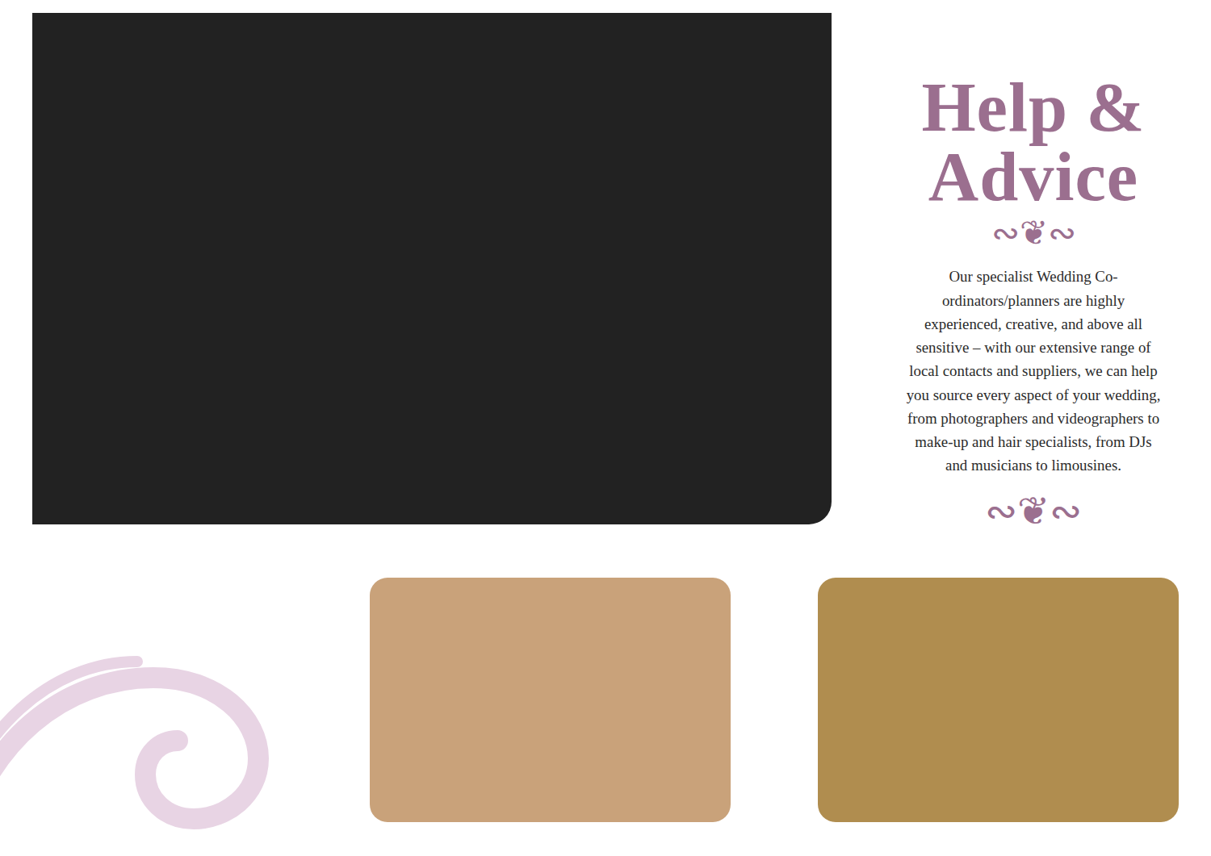Help & Advice
∾❦∾
Our specialist Wedding Co-ordinators/planners are highly experienced, creative, and above all sensitive – with our extensive range of local contacts and suppliers, we can help you source every aspect of your wedding, from photographers and videographers to make-up and hair specialists, from DJs and musicians to limousines.
∾❦∾